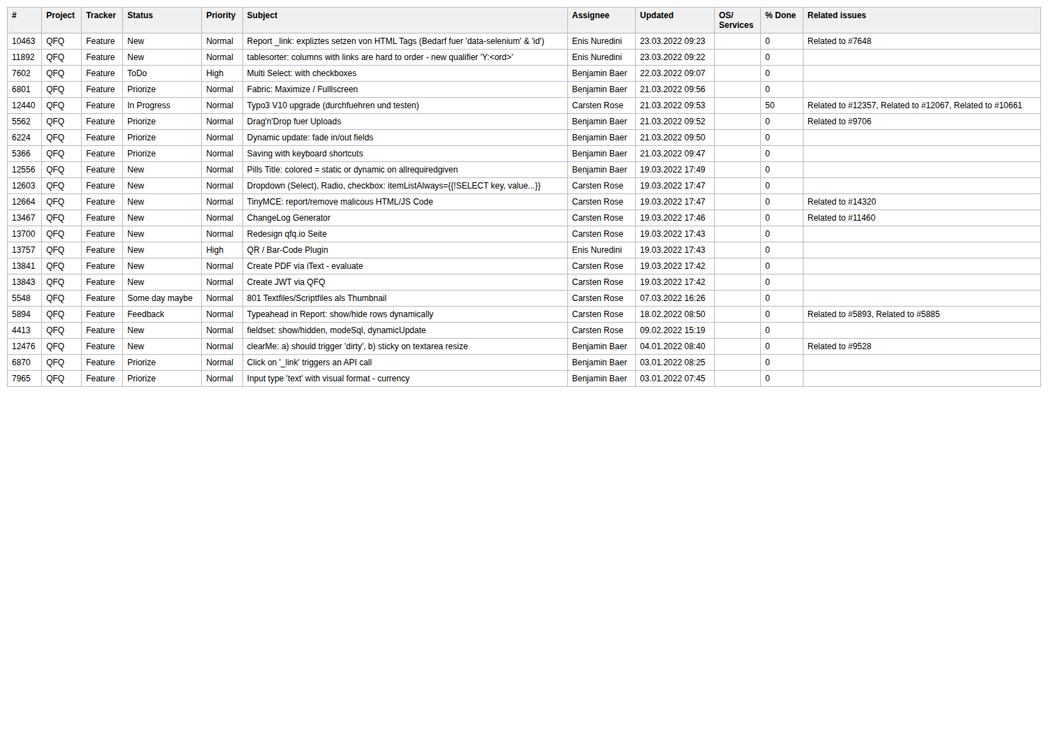| # | Project | Tracker | Status | Priority | Subject | Assignee | Updated | OS/ Services | % Done | Related issues |
| --- | --- | --- | --- | --- | --- | --- | --- | --- | --- | --- |
| 10463 | QFQ | Feature | New | Normal | Report _link: expliztes setzen von HTML Tags (Bedarf fuer 'data-selenium' & 'id') | Enis Nuredini | 23.03.2022 09:23 | | 0 | Related to #7648 |
| 11892 | QFQ | Feature | New | Normal | tablesorter: columns with links are hard to order - new qualifier 'Y:<ord>' | Enis Nuredini | 23.03.2022 09:22 | | 0 | |
| 7602 | QFQ | Feature | ToDo | High | Multi Select: with checkboxes | Benjamin Baer | 22.03.2022 09:07 | | 0 | |
| 6801 | QFQ | Feature | Priorize | Normal | Fabric: Maximize / Fulllscreen | Benjamin Baer | 21.03.2022 09:56 | | 0 | |
| 12440 | QFQ | Feature | In Progress | Normal | Typo3 V10 upgrade (durchfuehren und testen) | Carsten Rose | 21.03.2022 09:53 | | 50 | Related to #12357, Related to #12067, Related to #10661 |
| 5562 | QFQ | Feature | Priorize | Normal | Drag'n'Drop fuer Uploads | Benjamin Baer | 21.03.2022 09:52 | | 0 | Related to #9706 |
| 6224 | QFQ | Feature | Priorize | Normal | Dynamic update: fade in/out fields | Benjamin Baer | 21.03.2022 09:50 | | 0 | |
| 5366 | QFQ | Feature | Priorize | Normal | Saving with keyboard shortcuts | Benjamin Baer | 21.03.2022 09:47 | | 0 | |
| 12556 | QFQ | Feature | New | Normal | Pills Title: colored = static or dynamic on allrequiredgiven | Benjamin Baer | 19.03.2022 17:49 | | 0 | |
| 12603 | QFQ | Feature | New | Normal | Dropdown (Select), Radio, checkbox: itemListAlways={{!SELECT key, value...}} | Carsten Rose | 19.03.2022 17:47 | | 0 | |
| 12664 | QFQ | Feature | New | Normal | TinyMCE: report/remove malicous HTML/JS Code | Carsten Rose | 19.03.2022 17:47 | | 0 | Related to #14320 |
| 13467 | QFQ | Feature | New | Normal | ChangeLog Generator | Carsten Rose | 19.03.2022 17:46 | | 0 | Related to #11460 |
| 13700 | QFQ | Feature | New | Normal | Redesign qfq.io Seite | Carsten Rose | 19.03.2022 17:43 | | 0 | |
| 13757 | QFQ | Feature | New | High | QR / Bar-Code Plugin | Enis Nuredini | 19.03.2022 17:43 | | 0 | |
| 13841 | QFQ | Feature | New | Normal | Create PDF via iText - evaluate | Carsten Rose | 19.03.2022 17:42 | | 0 | |
| 13843 | QFQ | Feature | New | Normal | Create JWT via QFQ | Carsten Rose | 19.03.2022 17:42 | | 0 | |
| 5548 | QFQ | Feature | Some day maybe | Normal | 801 Textfiles/Scriptfiles als Thumbnail | Carsten Rose | 07.03.2022 16:26 | | 0 | |
| 5894 | QFQ | Feature | Feedback | Normal | Typeahead in Report: show/hide rows dynamically | Carsten Rose | 18.02.2022 08:50 | | 0 | Related to #5893, Related to #5885 |
| 4413 | QFQ | Feature | New | Normal | fieldset: show/hidden, modeSql, dynamicUpdate | Carsten Rose | 09.02.2022 15:19 | | 0 | |
| 12476 | QFQ | Feature | New | Normal | clearMe: a) should trigger 'dirty', b) sticky on textarea resize | Benjamin Baer | 04.01.2022 08:40 | | 0 | Related to #9528 |
| 6870 | QFQ | Feature | Priorize | Normal | Click on '_link' triggers an API call | Benjamin Baer | 03.01.2022 08:25 | | 0 | |
| 7965 | QFQ | Feature | Priorize | Normal | Input type 'text' with visual format - currency | Benjamin Baer | 03.01.2022 07:45 | | 0 | |